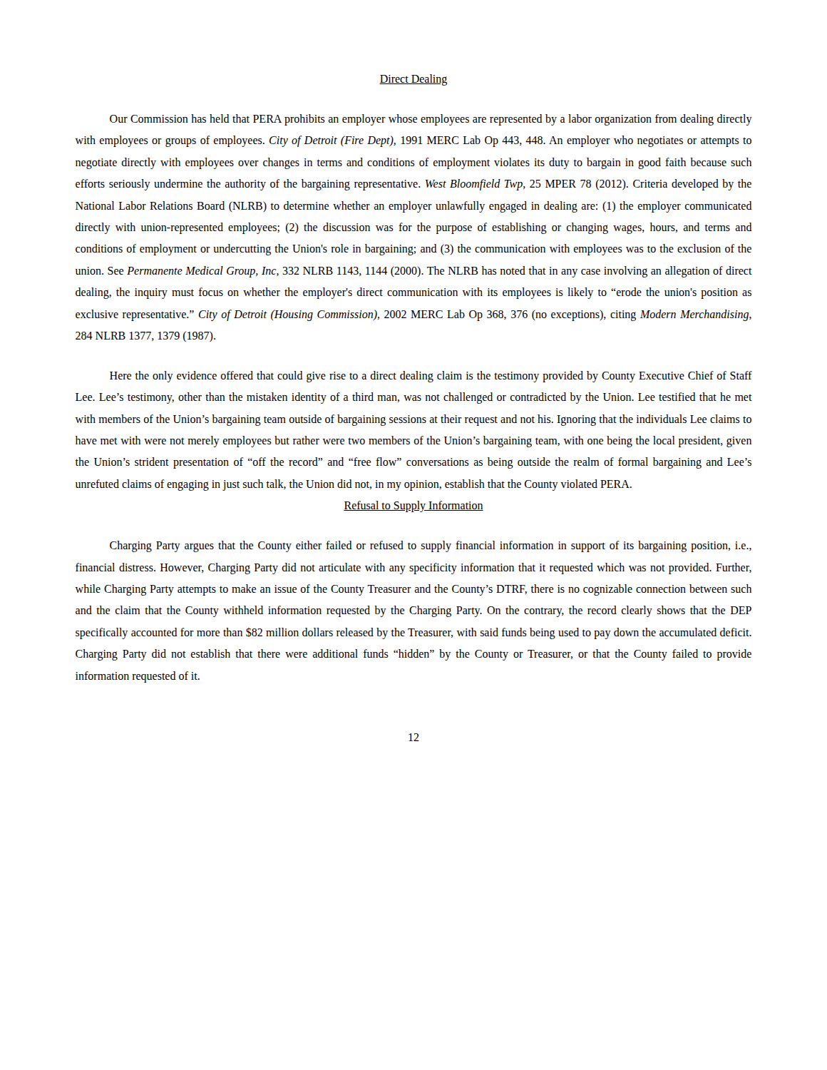Direct Dealing
Our Commission has held that PERA prohibits an employer whose employees are represented by a labor organization from dealing directly with employees or groups of employees. City of Detroit (Fire Dept), 1991 MERC Lab Op 443, 448. An employer who negotiates or attempts to negotiate directly with employees over changes in terms and conditions of employment violates its duty to bargain in good faith because such efforts seriously undermine the authority of the bargaining representative. West Bloomfield Twp, 25 MPER 78 (2012). Criteria developed by the National Labor Relations Board (NLRB) to determine whether an employer unlawfully engaged in dealing are: (1) the employer communicated directly with union-represented employees; (2) the discussion was for the purpose of establishing or changing wages, hours, and terms and conditions of employment or undercutting the Union's role in bargaining; and (3) the communication with employees was to the exclusion of the union. See Permanente Medical Group, Inc, 332 NLRB 1143, 1144 (2000). The NLRB has noted that in any case involving an allegation of direct dealing, the inquiry must focus on whether the employer's direct communication with its employees is likely to “erode the union's position as exclusive representative.” City of Detroit (Housing Commission), 2002 MERC Lab Op 368, 376 (no exceptions), citing Modern Merchandising, 284 NLRB 1377, 1379 (1987).
Here the only evidence offered that could give rise to a direct dealing claim is the testimony provided by County Executive Chief of Staff Lee. Lee’s testimony, other than the mistaken identity of a third man, was not challenged or contradicted by the Union. Lee testified that he met with members of the Union’s bargaining team outside of bargaining sessions at their request and not his. Ignoring that the individuals Lee claims to have met with were not merely employees but rather were two members of the Union’s bargaining team, with one being the local president, given the Union’s strident presentation of “off the record” and “free flow” conversations as being outside the realm of formal bargaining and Lee’s unrefuted claims of engaging in just such talk, the Union did not, in my opinion, establish that the County violated PERA.
Refusal to Supply Information
Charging Party argues that the County either failed or refused to supply financial information in support of its bargaining position, i.e., financial distress. However, Charging Party did not articulate with any specificity information that it requested which was not provided. Further, while Charging Party attempts to make an issue of the County Treasurer and the County’s DTRF, there is no cognizable connection between such and the claim that the County withheld information requested by the Charging Party. On the contrary, the record clearly shows that the DEP specifically accounted for more than $82 million dollars released by the Treasurer, with said funds being used to pay down the accumulated deficit. Charging Party did not establish that there were additional funds “hidden” by the County or Treasurer, or that the County failed to provide information requested of it.
12